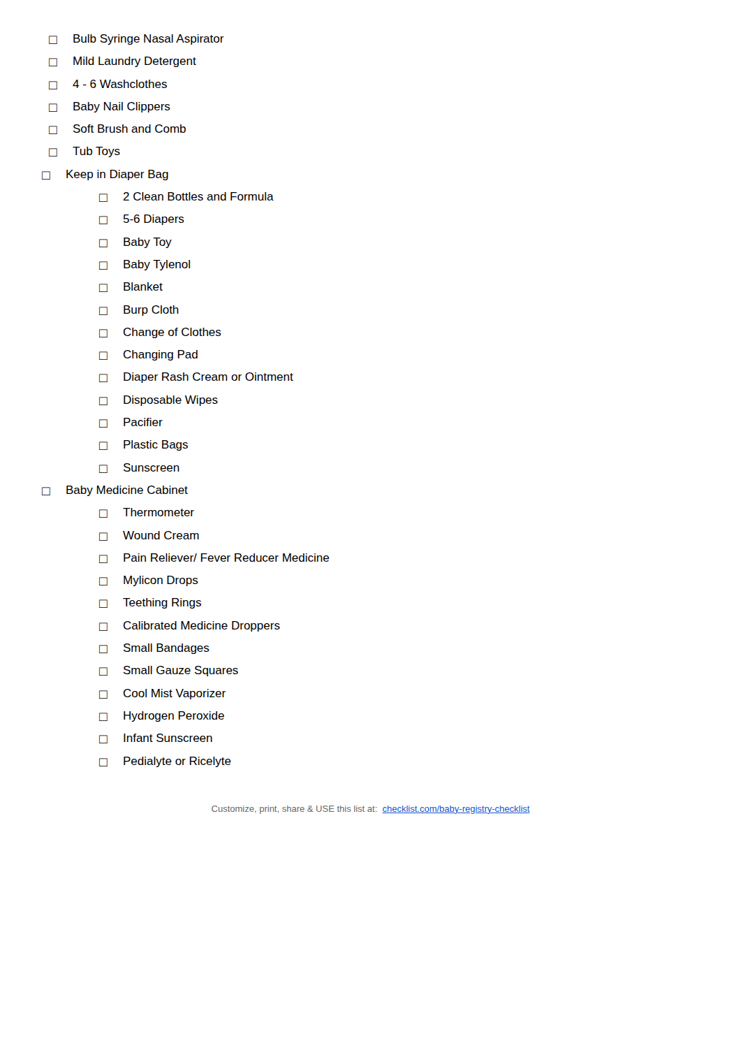Bulb Syringe Nasal Aspirator
Mild Laundry Detergent
4 - 6 Washclothes
Baby Nail Clippers
Soft Brush and Comb
Tub Toys
Keep in Diaper Bag
2 Clean Bottles and Formula
5-6 Diapers
Baby Toy
Baby Tylenol
Blanket
Burp Cloth
Change of Clothes
Changing Pad
Diaper Rash Cream or Ointment
Disposable Wipes
Pacifier
Plastic Bags
Sunscreen
Baby Medicine Cabinet
Thermometer
Wound Cream
Pain Reliever/ Fever Reducer Medicine
Mylicon Drops
Teething Rings
Calibrated Medicine Droppers
Small Bandages
Small Gauze Squares
Cool Mist Vaporizer
Hydrogen Peroxide
Infant Sunscreen
Pedialyte or Ricelyte
Customize, print, share & USE this list at: checklist.com/baby-registry-checklist